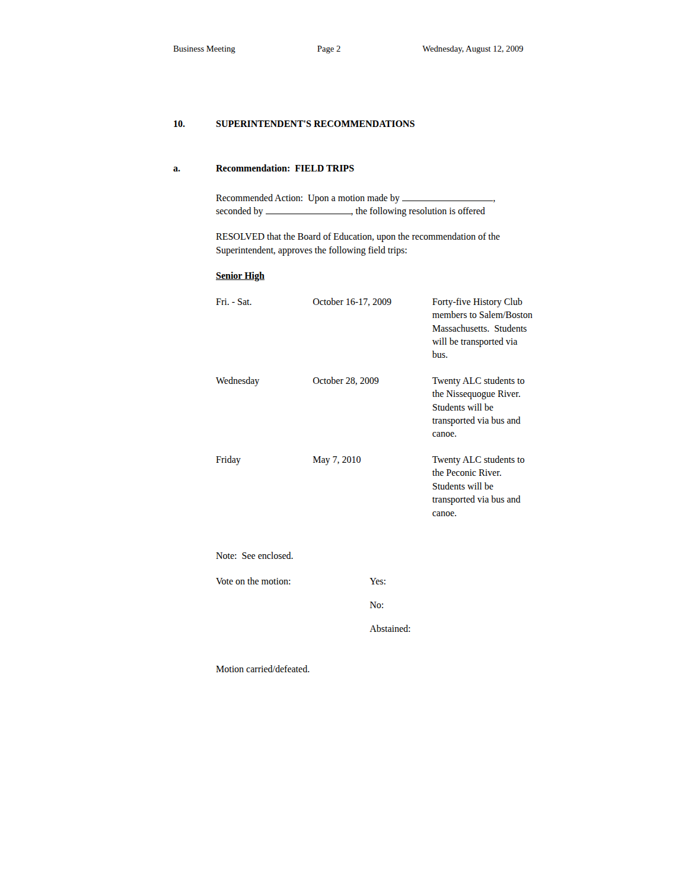Business Meeting
Page 2
Wednesday, August 12, 2009
10.
SUPERINTENDENT'S RECOMMENDATIONS
a.
Recommendation: FIELD TRIPS
Recommended Action: Upon a motion made by ,
seconded by , the following resolution is offered
RESOLVED that the Board of Education, upon the recommendation of the Superintendent, approves the following field trips:
Senior High
| Fri. - Sat. | October 16-17, 2009 | Forty-five History Club members to Salem/Boston Massachusetts. Students will be transported via bus. |
| Wednesday | October 28, 2009 | Twenty ALC students to the Nissequogue River. Students will be transported via bus and canoe. |
| Friday | May 7, 2010 | Twenty ALC students to the Peconic River. Students will be transported via bus and canoe. |
Note: See enclosed.
| Vote on the motion: | Yes: |
| | No: |
| | Abstained: |
Motion carried/defeated.